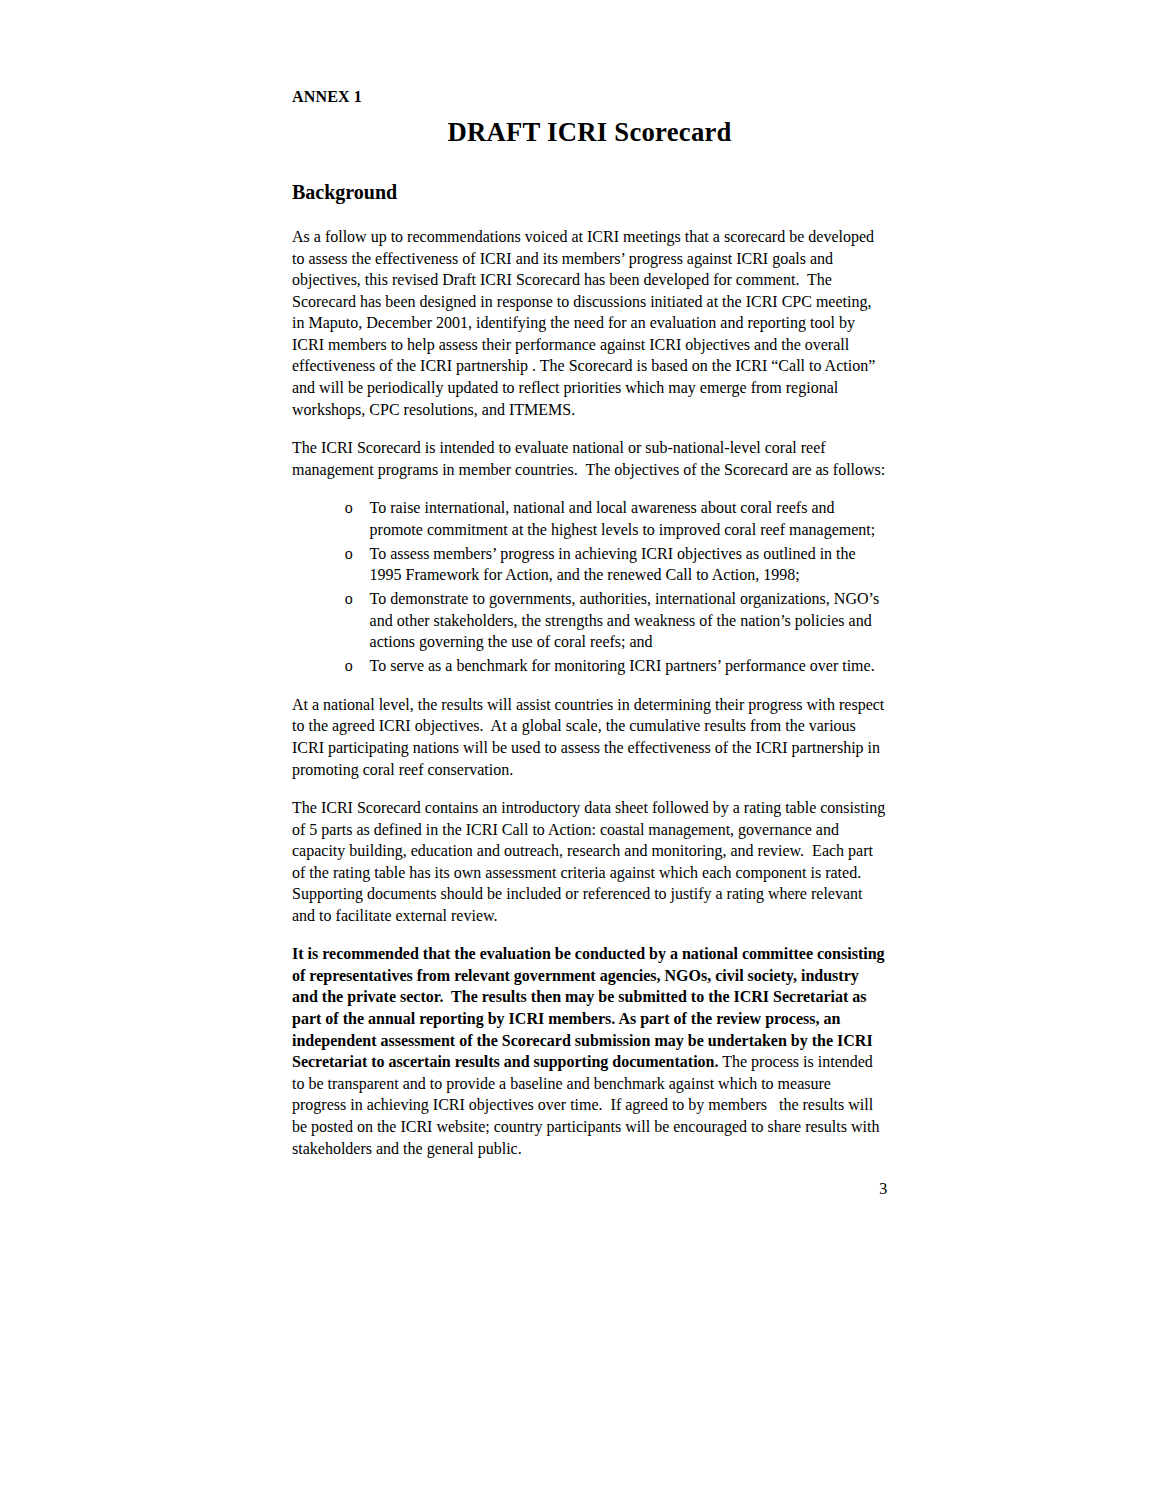ANNEX 1
DRAFT ICRI Scorecard
Background
As a follow up to recommendations voiced at ICRI meetings that a scorecard be developed to assess the effectiveness of ICRI and its members’ progress against ICRI goals and objectives, this revised Draft ICRI Scorecard has been developed for comment. The Scorecard has been designed in response to discussions initiated at the ICRI CPC meeting, in Maputo, December 2001, identifying the need for an evaluation and reporting tool by ICRI members to help assess their performance against ICRI objectives and the overall effectiveness of the ICRI partnership . The Scorecard is based on the ICRI “Call to Action” and will be periodically updated to reflect priorities which may emerge from regional workshops, CPC resolutions, and ITMEMS.
The ICRI Scorecard is intended to evaluate national or sub-national-level coral reef management programs in member countries. The objectives of the Scorecard are as follows:
To raise international, national and local awareness about coral reefs and promote commitment at the highest levels to improved coral reef management;
To assess members’ progress in achieving ICRI objectives as outlined in the 1995 Framework for Action, and the renewed Call to Action, 1998;
To demonstrate to governments, authorities, international organizations, NGO’s and other stakeholders, the strengths and weakness of the nation’s policies and actions governing the use of coral reefs; and
To serve as a benchmark for monitoring ICRI partners’ performance over time.
At a national level, the results will assist countries in determining their progress with respect to the agreed ICRI objectives. At a global scale, the cumulative results from the various ICRI participating nations will be used to assess the effectiveness of the ICRI partnership in promoting coral reef conservation.
The ICRI Scorecard contains an introductory data sheet followed by a rating table consisting of 5 parts as defined in the ICRI Call to Action: coastal management, governance and capacity building, education and outreach, research and monitoring, and review. Each part of the rating table has its own assessment criteria against which each component is rated. Supporting documents should be included or referenced to justify a rating where relevant and to facilitate external review.
It is recommended that the evaluation be conducted by a national committee consisting of representatives from relevant government agencies, NGOs, civil society, industry and the private sector. The results then may be submitted to the ICRI Secretariat as part of the annual reporting by ICRI members. As part of the review process, an independent assessment of the Scorecard submission may be undertaken by the ICRI Secretariat to ascertain results and supporting documentation. The process is intended to be transparent and to provide a baseline and benchmark against which to measure progress in achieving ICRI objectives over time. If agreed to by members the results will be posted on the ICRI website; country participants will be encouraged to share results with stakeholders and the general public.
3